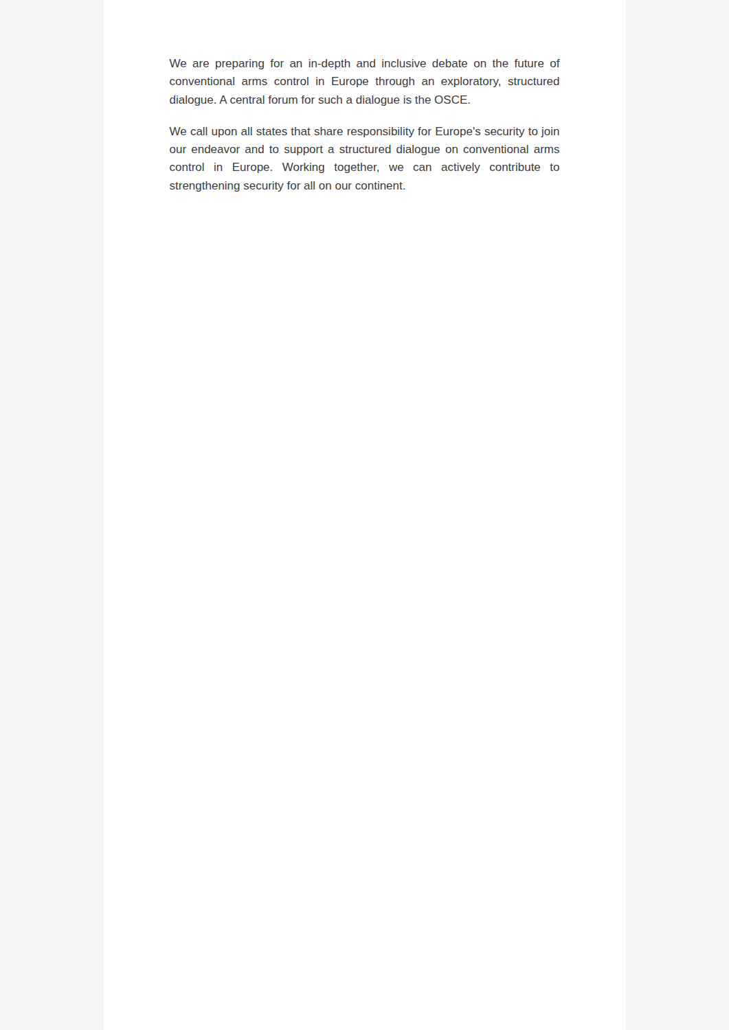We are preparing for an in-depth and inclusive debate on the future of conventional arms control in Europe through an exploratory, structured dialogue. A central forum for such a dialogue is the OSCE.
We call upon all states that share responsibility for Europe's security to join our endeavor and to support a structured dialogue on conventional arms control in Europe. Working together, we can actively contribute to strengthening security for all on our continent.